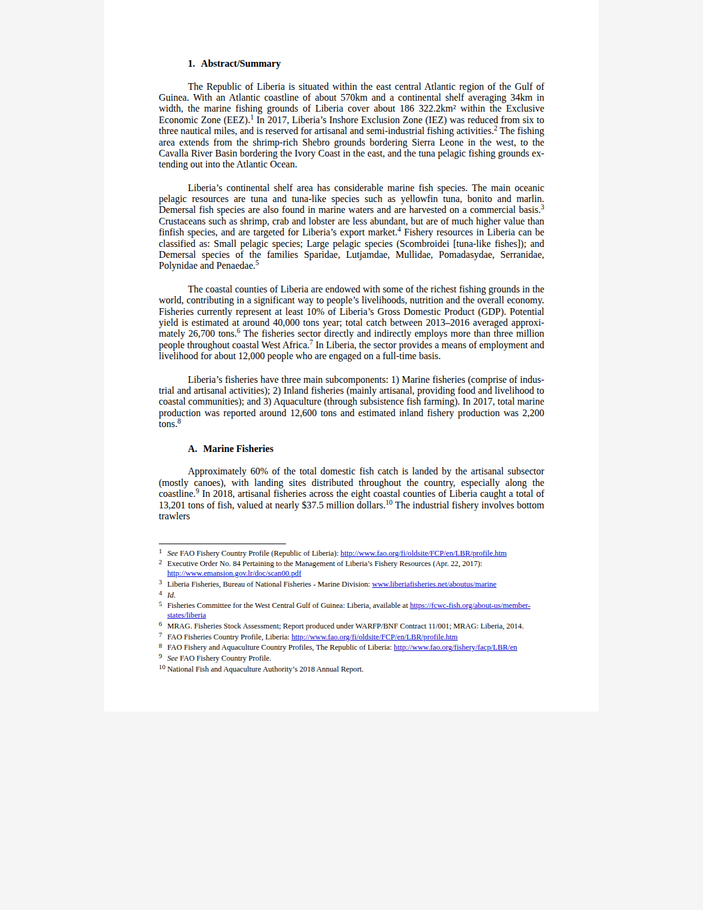1. Abstract/Summary
The Republic of Liberia is situated within the east central Atlantic region of the Gulf of Guinea. With an Atlantic coastline of about 570km and a continental shelf averaging 34km in width, the marine fishing grounds of Liberia cover about 186 322.2km² within the Exclusive Economic Zone (EEZ).1 In 2017, Liberia’s Inshore Exclusion Zone (IEZ) was reduced from six to three nautical miles, and is reserved for artisanal and semi-industrial fishing activities.2 The fishing area extends from the shrimp-rich Shebro grounds bordering Sierra Leone in the west, to the Cavalla River Basin bordering the Ivory Coast in the east, and the tuna pelagic fishing grounds extending out into the Atlantic Ocean.
Liberia’s continental shelf area has considerable marine fish species. The main oceanic pelagic resources are tuna and tuna-like species such as yellowfin tuna, bonito and marlin. Demersal fish species are also found in marine waters and are harvested on a commercial basis.3 Crustaceans such as shrimp, crab and lobster are less abundant, but are of much higher value than finfish species, and are targeted for Liberia’s export market.4 Fishery resources in Liberia can be classified as: Small pelagic species; Large pelagic species (Scombroidei [tuna-like fishes]); and Demersal species of the families Sparidae, Lutjamdae, Mullidae, Pomadasydae, Serranidae, Polynidae and Penaedae.5
The coastal counties of Liberia are endowed with some of the richest fishing grounds in the world, contributing in a significant way to people’s livelihoods, nutrition and the overall economy. Fisheries currently represent at least 10% of Liberia’s Gross Domestic Product (GDP). Potential yield is estimated at around 40,000 tons year; total catch between 2013–2016 averaged approximately 26,700 tons.6 The fisheries sector directly and indirectly employs more than three million people throughout coastal West Africa.7 In Liberia, the sector provides a means of employment and livelihood for about 12,000 people who are engaged on a full-time basis.
Liberia’s fisheries have three main subcomponents: 1) Marine fisheries (comprise of industrial and artisanal activities); 2) Inland fisheries (mainly artisanal, providing food and livelihood to coastal communities); and 3) Aquaculture (through subsistence fish farming). In 2017, total marine production was reported around 12,600 tons and estimated inland fishery production was 2,200 tons.8
A. Marine Fisheries
Approximately 60% of the total domestic fish catch is landed by the artisanal subsector (mostly canoes), with landing sites distributed throughout the country, especially along the coastline.9 In 2018, artisanal fisheries across the eight coastal counties of Liberia caught a total of 13,201 tons of fish, valued at nearly $37.5 million dollars.10 The industrial fishery involves bottom trawlers
1 See FAO Fishery Country Profile (Republic of Liberia): http://www.fao.org/fi/oldsite/FCP/en/LBR/profile.htm
2 Executive Order No. 84 Pertaining to the Management of Liberia’s Fishery Resources (Apr. 22, 2017): http://www.emansion.gov.lr/doc/scan00.pdf
3 Liberia Fisheries, Bureau of National Fisheries - Marine Division: www.liberiafisheries.net/aboutus/marine
4 Id.
5 Fisheries Committee for the West Central Gulf of Guinea: Liberia, available at https://fcwc-fish.org/about-us/member-states/liberia
6 MRAG. Fisheries Stock Assessment; Report produced under WARFP/BNF Contract 11/001; MRAG: Liberia, 2014.
7 FAO Fisheries Country Profile, Liberia: http://www.fao.org/fi/oldsite/FCP/en/LBR/profile.htm
8 FAO Fishery and Aquaculture Country Profiles, The Republic of Liberia: http://www.fao.org/fishery/facp/LBR/en
9 See FAO Fishery Country Profile.
10 National Fish and Aquaculture Authority’s 2018 Annual Report.